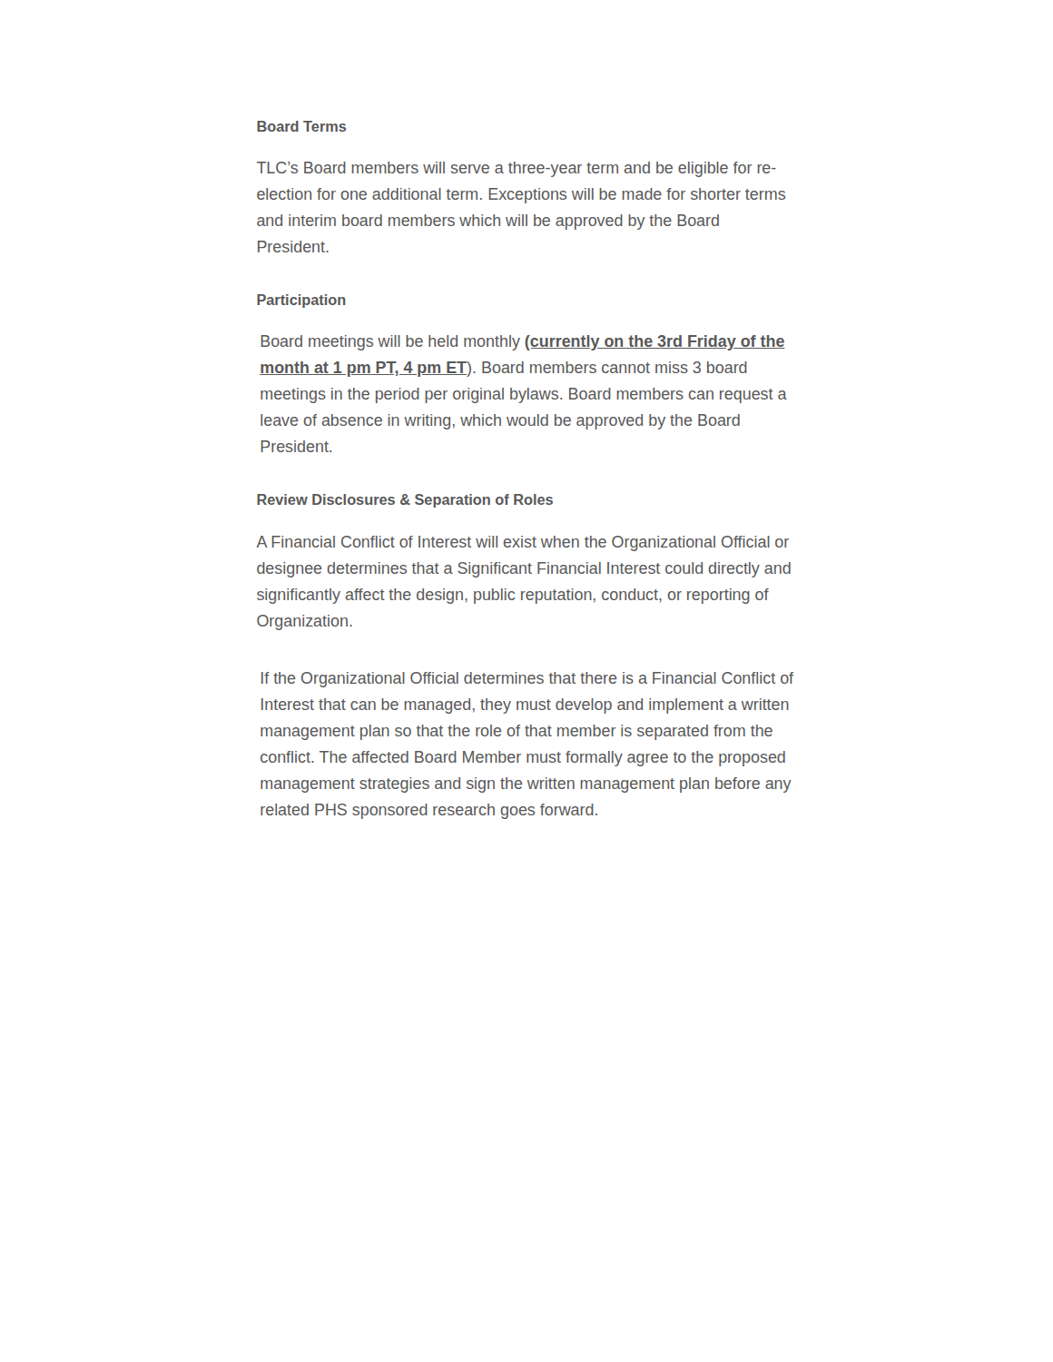Board Terms
TLC’s Board members will serve a three-year term and be eligible for re-election for one additional term. Exceptions will be made for shorter terms and interim board members which will be approved by the Board President.
Participation
Board meetings will be held monthly (currently on the 3rd Friday of the month at 1 pm PT, 4 pm ET). Board members cannot miss 3 board meetings in the period per original bylaws. Board members can request a leave of absence in writing, which would be approved by the Board President.
Review Disclosures & Separation of Roles
A Financial Conflict of Interest will exist when the Organizational Official or designee determines that a Significant Financial Interest could directly and significantly affect the design, public reputation, conduct, or reporting of Organization.
If the Organizational Official determines that there is a Financial Conflict of Interest that can be managed, they must develop and implement a written management plan so that the role of that member is separated from the conflict. The affected Board Member must formally agree to the proposed management strategies and sign the written management plan before any related PHS sponsored research goes forward.